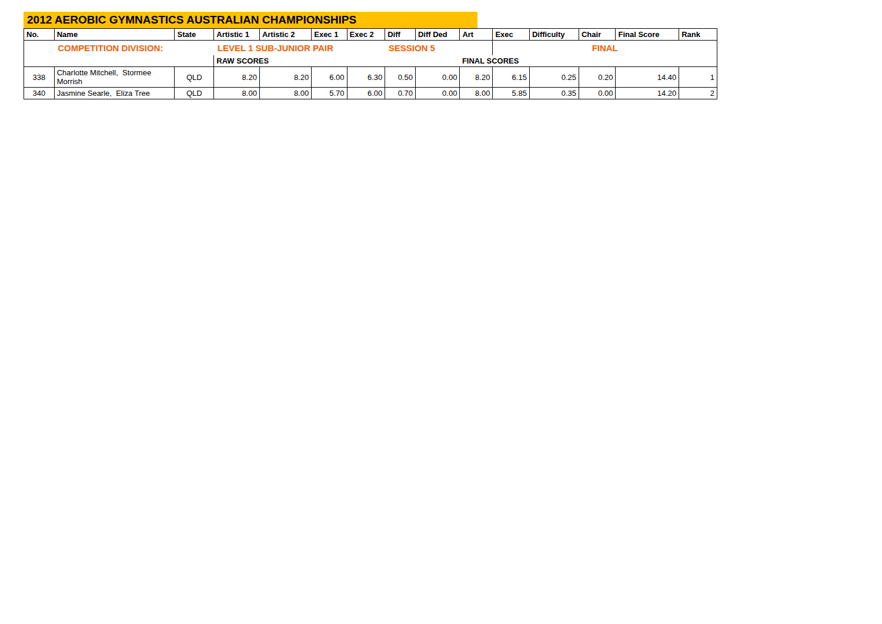2012 AEROBIC GYMNASTICS AUSTRALIAN CHAMPIONSHIPS
| | COMPETITION DIVISION: | LEVEL 1 SUB-JUNIOR PAIR | SESSION 5 | FINAL |
| | | | RAW SCORES | FINAL SCORES | | |
| No. | Name | State | Artistic 1 | Artistic 2 | Exec 1 | Exec 2 | Diff | Diff Ded | Art | Exec | Difficulty | Chair | Final Score | Rank |
| 338 | Charlotte Mitchell, Stormee Morrish | QLD | 8.20 | 8.20 | 6.00 | 6.30 | 0.50 | 0.00 | 8.20 | 6.15 | 0.25 | 0.20 | 14.40 | 1 |
| 340 | Jasmine Searle, Eliza Tree | QLD | 8.00 | 8.00 | 5.70 | 6.00 | 0.70 | 0.00 | 8.00 | 5.85 | 0.35 | 0.00 | 14.20 | 2 |